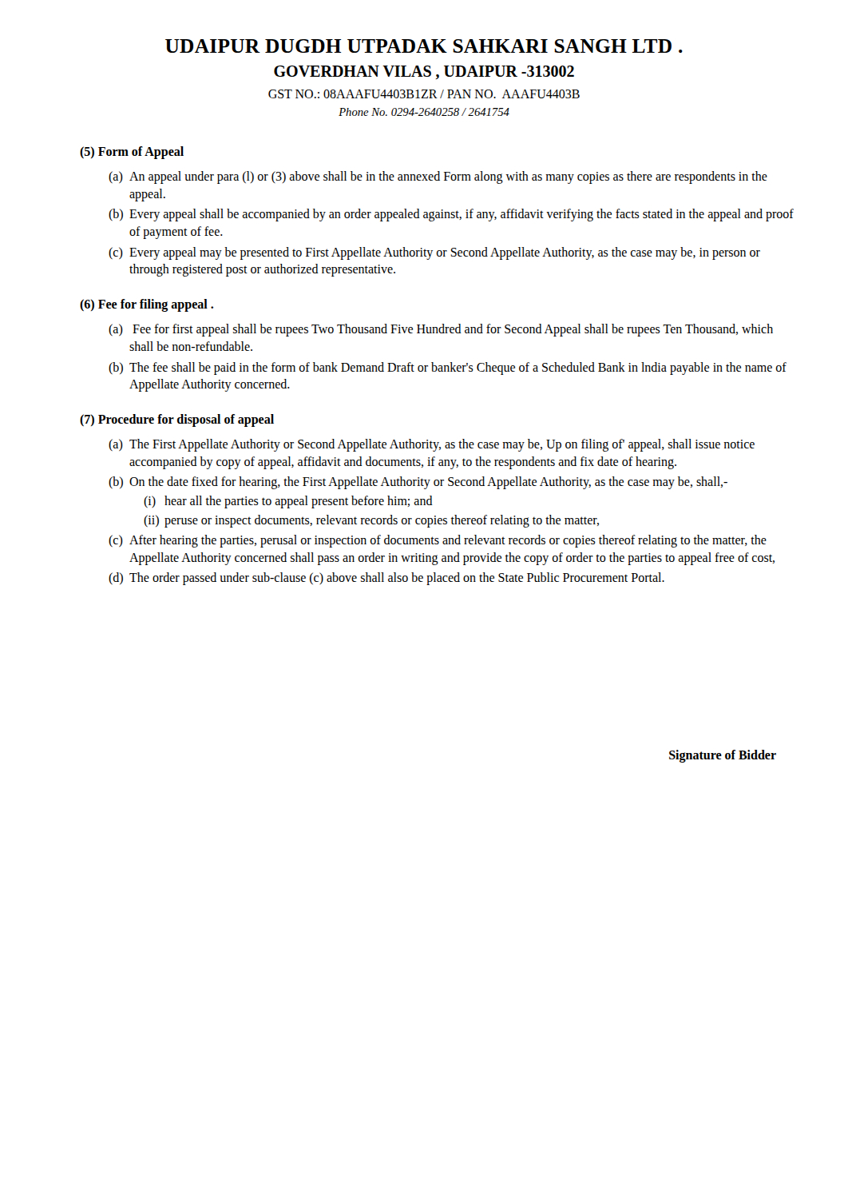UDAIPUR DUGDH UTPADAK SAHKARI SANGH LTD .
GOVERDHAN VILAS , UDAIPUR -313002
GST NO.: 08AAAFU4403B1ZR / PAN NO. AAAFU4403B
Phone No. 0294-2640258 / 2641754
(5) Form of Appeal
(a) An appeal under para (l) or (3) above shall be in the annexed Form along with as many copies as there are respondents in the appeal.
(b) Every appeal shall be accompanied by an order appealed against, if any, affidavit verifying the facts stated in the appeal and proof of payment of fee.
(c) Every appeal may be presented to First Appellate Authority or Second Appellate Authority, as the case may be, in person or through registered post or authorized representative.
(6) Fee for filing appeal .
(a) Fee for first appeal shall be rupees Two Thousand Five Hundred and for Second Appeal shall be rupees Ten Thousand, which shall be non-refundable.
(b) The fee shall be paid in the form of bank Demand Draft or banker's Cheque of a Scheduled Bank in lndia payable in the name of Appellate Authority concerned.
(7) Procedure for disposal of appeal
(a) The First Appellate Authority or Second Appellate Authority, as the case may be, Up on filing of' appeal, shall issue notice accompanied by copy of appeal, affidavit and documents, if any, to the respondents and fix date of hearing.
(b) On the date fixed for hearing, the First Appellate Authority or Second Appellate Authority, as the case may be, shall,-
(i) hear all the parties to appeal present before him; and
(ii) peruse or inspect documents, relevant records or copies thereof relating to the matter,
(c) After hearing the parties, perusal or inspection of documents and relevant records or copies thereof relating to the matter, the Appellate Authority concerned shall pass an order in writing and provide the copy of order to the parties to appeal free of cost,
(d) The order passed under sub-clause (c) above shall also be placed on the State Public Procurement Portal.
Signature of Bidder